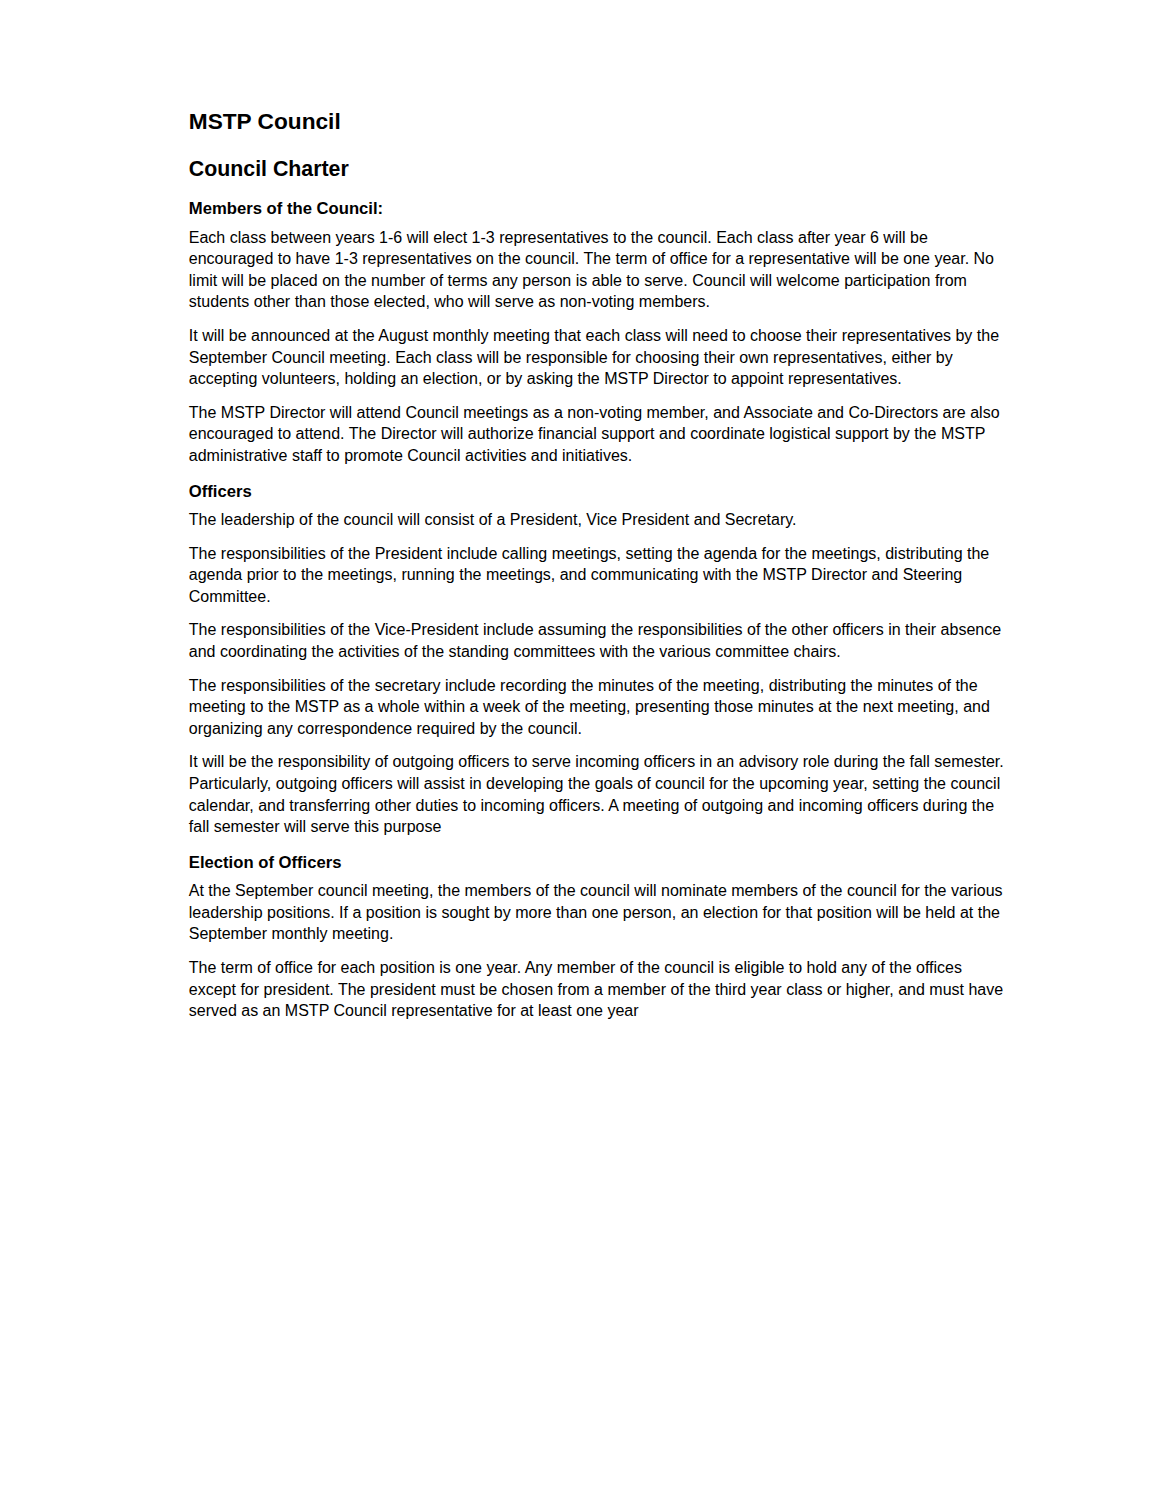MSTP Council
Council Charter
Members of the Council:
Each class between years 1-6 will elect 1-3 representatives to the council. Each class after year 6 will be encouraged to have 1-3 representatives on the council. The term of office for a representative will be one year. No limit will be placed on the number of terms any person is able to serve. Council will welcome participation from students other than those elected, who will serve as non-voting members.
It will be announced at the August monthly meeting that each class will need to choose their representatives by the September Council meeting. Each class will be responsible for choosing their own representatives, either by accepting volunteers, holding an election, or by asking the MSTP Director to appoint representatives.
The MSTP Director will attend Council meetings as a non-voting member, and Associate and Co-Directors are also encouraged to attend. The Director will authorize financial support and coordinate logistical support by the MSTP administrative staff to promote Council activities and initiatives.
Officers
The leadership of the council will consist of a President, Vice President and Secretary.
The responsibilities of the President include calling meetings, setting the agenda for the meetings, distributing the agenda prior to the meetings, running the meetings, and communicating with the MSTP Director and Steering Committee.
The responsibilities of the Vice-President include assuming the responsibilities of the other officers in their absence and coordinating the activities of the standing committees with the various committee chairs.
The responsibilities of the secretary include recording the minutes of the meeting, distributing the minutes of the meeting to the MSTP as a whole within a week of the meeting, presenting those minutes at the next meeting, and organizing any correspondence required by the council.
It will be the responsibility of outgoing officers to serve incoming officers in an advisory role during the fall semester. Particularly, outgoing officers will assist in developing the goals of council for the upcoming year, setting the council calendar, and transferring other duties to incoming officers. A meeting of outgoing and incoming officers during the fall semester will serve this purpose
Election of Officers
At the September council meeting, the members of the council will nominate members of the council for the various leadership positions. If a position is sought by more than one person, an election for that position will be held at the September monthly meeting.
The term of office for each position is one year. Any member of the council is eligible to hold any of the offices except for president. The president must be chosen from a member of the third year class or higher, and must have served as an MSTP Council representative for at least one year